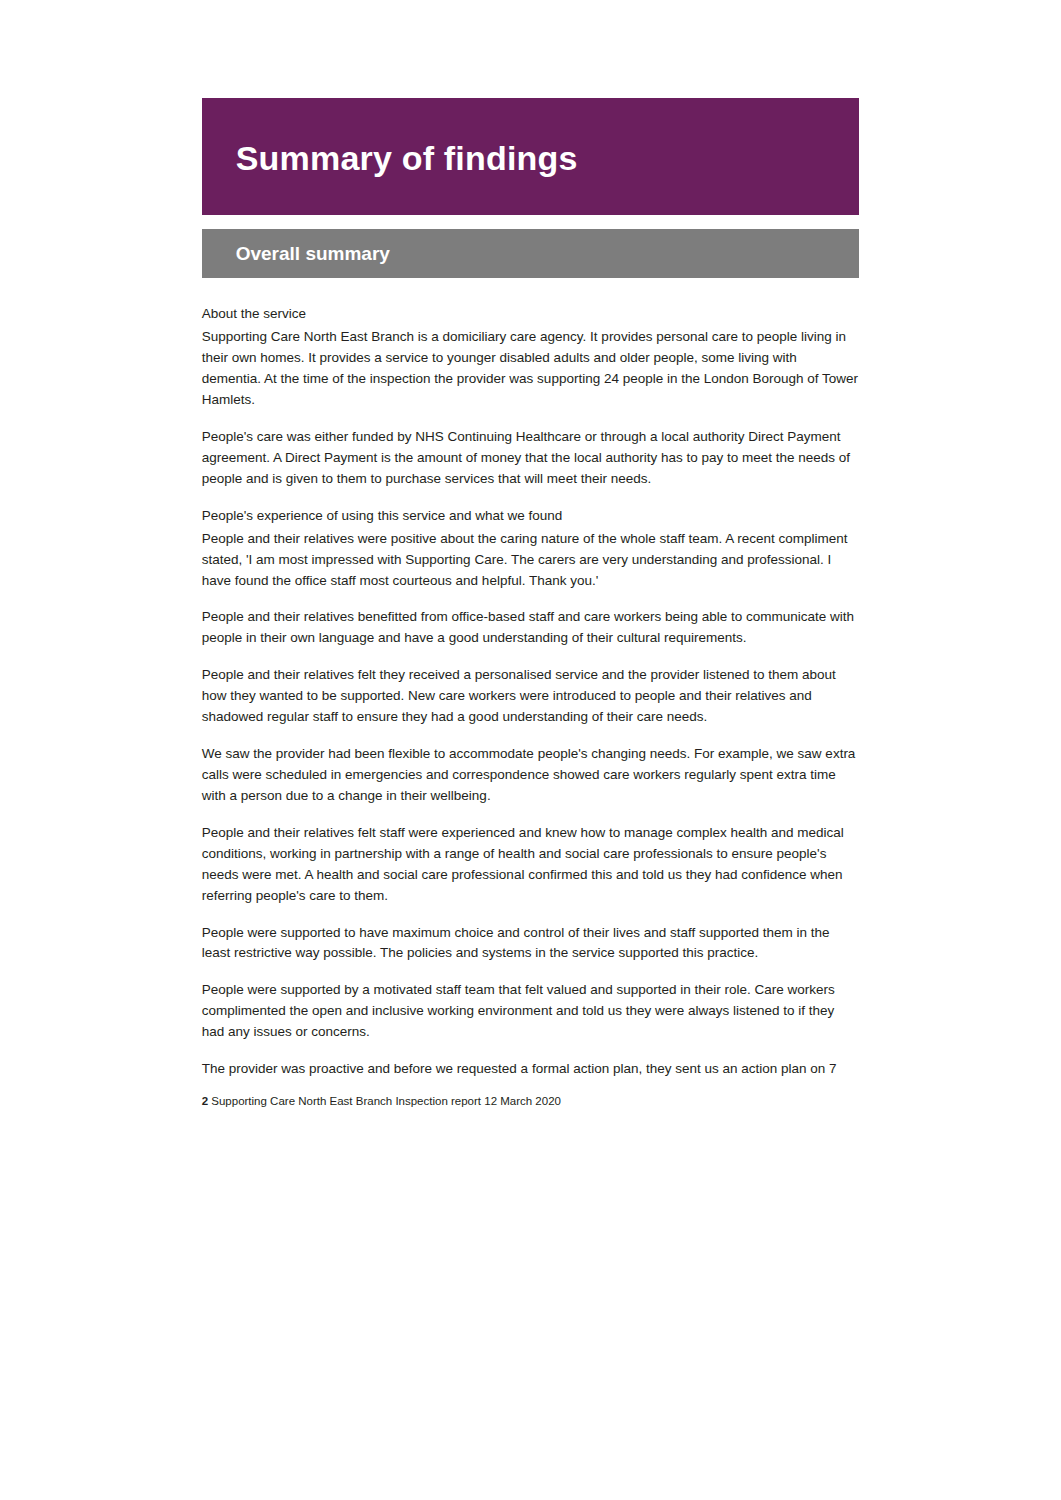Summary of findings
Overall summary
About the service
Supporting Care North East Branch is a domiciliary care agency. It provides personal care to people living in their own homes. It provides a service to younger disabled adults and older people, some living with dementia. At the time of the inspection the provider was supporting 24 people in the London Borough of Tower Hamlets.
People's care was either funded by NHS Continuing Healthcare or through a local authority Direct Payment agreement. A Direct Payment is the amount of money that the local authority has to pay to meet the needs of people and is given to them to purchase services that will meet their needs.
People's experience of using this service and what we found
People and their relatives were positive about the caring nature of the whole staff team. A recent compliment stated, 'I am most impressed with Supporting Care. The carers are very understanding and professional. I have found the office staff most courteous and helpful. Thank you.'
People and their relatives benefitted from office-based staff and care workers being able to communicate with people in their own language and have a good understanding of their cultural requirements.
People and their relatives felt they received a personalised service and the provider listened to them about how they wanted to be supported. New care workers were introduced to people and their relatives and shadowed regular staff to ensure they had a good understanding of their care needs.
We saw the provider had been flexible to accommodate people's changing needs. For example, we saw extra calls were scheduled in emergencies and correspondence showed care workers regularly spent extra time with a person due to a change in their wellbeing.
People and their relatives felt staff were experienced and knew how to manage complex health and medical conditions, working in partnership with a range of health and social care professionals to ensure people's needs were met. A health and social care professional confirmed this and told us they had confidence when referring people's care to them.
People were supported to have maximum choice and control of their lives and staff supported them in the least restrictive way possible. The policies and systems in the service supported this practice.
People were supported by a motivated staff team that felt valued and supported in their role. Care workers complimented the open and inclusive working environment and told us they were always listened to if they had any issues or concerns.
The provider was proactive and before we requested a formal action plan, they sent us an action plan on 7
2 Supporting Care North East Branch Inspection report 12 March 2020